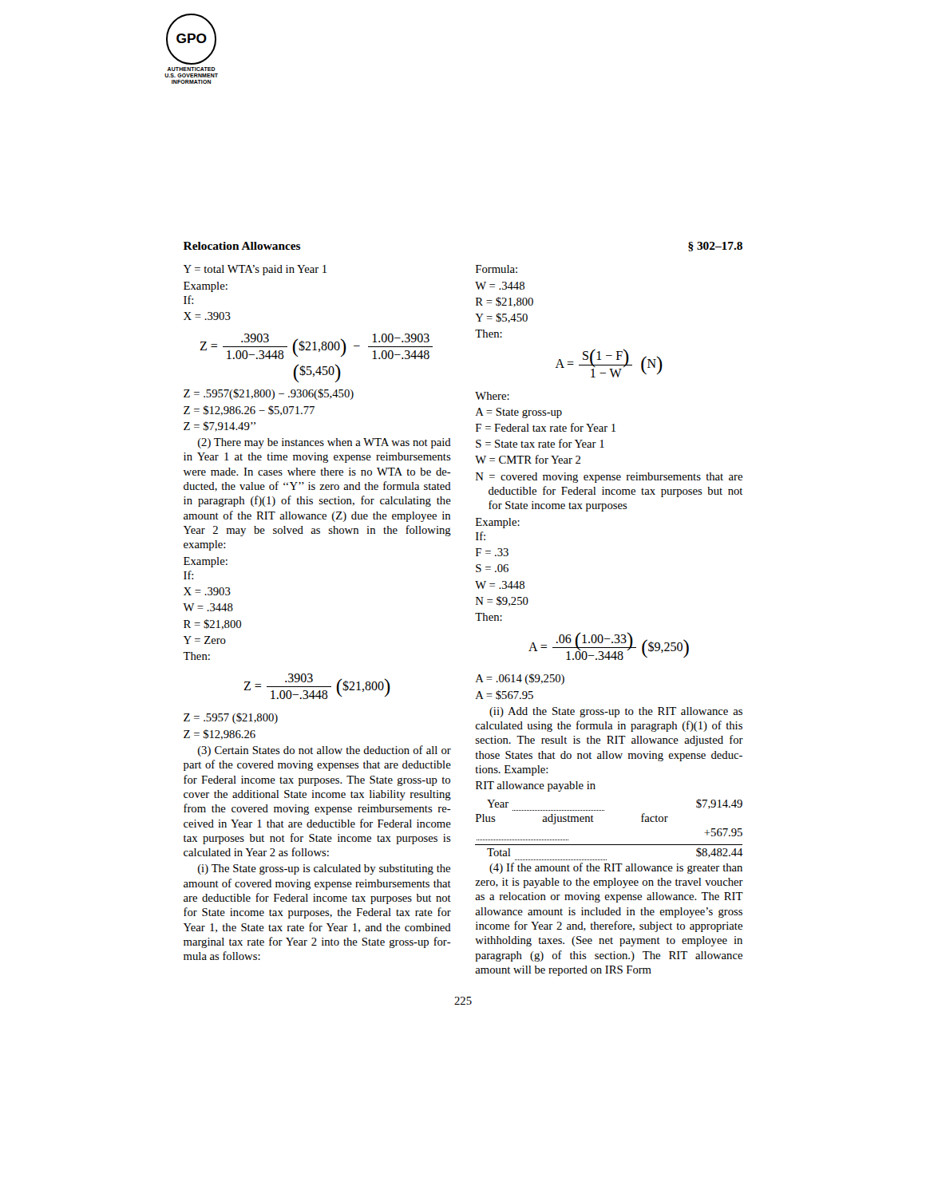GPO
Authenticated
U.S. Government
Information
Relocation Allowances
§ 302–17.8
Y = total WTA’s paid in Year 1
Example:
If:
X = .3903
Z = .3903 1.00−.3448 ($21,800) − 1.00−.3903 1.00−.3448 ($5,450)
Z = .5957($21,800) − .9306($5,450)
Z = $12,986.26 − $5,071.77
Z = $7,914.49’’
(2) There may be instances when a WTA was not paid in Year 1 at the time moving expense reimbursements were made. In cases where there is no WTA to be deducted, the value of ‘‘Y’’ is zero and the formula stated in paragraph (f)(1) of this section, for calculating the amount of the RIT allowance (Z) due the employee in Year 2 may be solved as shown in the following example:
Example:
If:
X = .3903
W = .3448
R = $21,800
Y = Zero
Then:
Z = .3903 1.00−.3448 ($21,800)
Z = .5957 ($21,800)
Z = $12,986.26
(3) Certain States do not allow the deduction of all or part of the covered moving expenses that are deductible for Federal income tax purposes. The State gross-up to cover the additional State income tax liability resulting from the covered moving expense reimbursements received in Year 1 that are deductible for Federal income tax purposes but not for State income tax purposes is calculated in Year 2 as follows:
(i) The State gross-up is calculated by substituting the amount of covered moving expense reimbursements that are deductible for Federal income tax purposes but not for State income tax purposes, the Federal tax rate for Year 1, the State tax rate for Year 1, and the combined marginal tax rate for Year 2 into the State gross-up formula as follows:
Formula:
W = .3448
R = $21,800
Y = $5,450
Then:
A = S(1 − F) 1 − W (N)
Where:
A = State gross-up
F = Federal tax rate for Year 1
S = State tax rate for Year 1
W = CMTR for Year 2
N = covered moving expense reimbursements that are deductible for Federal income tax purposes but not for State income tax purposes
Example:
If:
F = .33
S = .06
W = .3448
N = $9,250
Then:
A = .06 (1.00−.33) 1.00−.3448 ($9,250)
A = .0614 ($9,250)
A = $567.95
(ii) Add the State gross-up to the RIT allowance as calculated using the formula in paragraph (f)(1) of this section. The result is the RIT allowance adjusted for those States that do not allow moving expense deductions. Example:
RIT allowance payable in
| Year | $7,914.49 |
| Plus adjustment factor | +567.95 |
| Total | $8,482.44 |
(4) If the amount of the RIT allowance is greater than zero, it is payable to the employee on the travel voucher as a relocation or moving expense allowance. The RIT allowance amount is included in the employee’s gross income for Year 2 and, therefore, subject to appropriate withholding taxes. (See net payment to employee in paragraph (g) of this section.) The RIT allowance amount will be reported on IRS Form
225